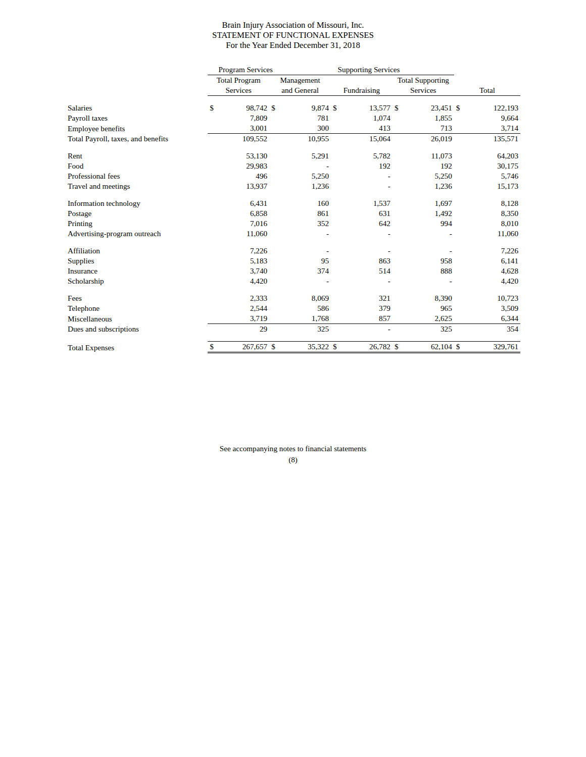Brain Injury Association of Missouri, Inc.
STATEMENT OF FUNCTIONAL EXPENSES
For the Year Ended December 31, 2018
| | Program Services | Supporting Services | |
| --- | --- | --- | --- |
| | Total Program | Management | | Total Supporting | |
| | Services | and General | Fundraising | Services | Total |
| Salaries | $ | 98,742 | $ | 9,874 | $ | 13,577 | $ | 23,451 | $ | 122,193 |
| Payroll taxes | | 7,809 | | 781 | | 1,074 | | 1,855 | | 9,664 |
| Employee benefits | | 3,001 | | 300 | | 413 | | 713 | | 3,714 |
| Total Payroll, taxes, and benefits | | 109,552 | | 10,955 | | 15,064 | | 26,019 | | 135,571 |
| Rent | | 53,130 | | 5,291 | | 5,782 | | 11,073 | | 64,203 |
| Food | | 29,983 | | - | | 192 | | 192 | | 30,175 |
| Professional fees | | 496 | | 5,250 | | - | | 5,250 | | 5,746 |
| Travel and meetings | | 13,937 | | 1,236 | | - | | 1,236 | | 15,173 |
| Information technology | | 6,431 | | 160 | | 1,537 | | 1,697 | | 8,128 |
| Postage | | 6,858 | | 861 | | 631 | | 1,492 | | 8,350 |
| Printing | | 7,016 | | 352 | | 642 | | 994 | | 8,010 |
| Advertising-program outreach | | 11,060 | | - | | - | | - | | 11,060 |
| Affiliation | | 7,226 | | - | | - | | - | | 7,226 |
| Supplies | | 5,183 | | 95 | | 863 | | 958 | | 6,141 |
| Insurance | | 3,740 | | 374 | | 514 | | 888 | | 4,628 |
| Scholarship | | 4,420 | | - | | - | | - | | 4,420 |
| Fees | | 2,333 | | 8,069 | | 321 | | 8,390 | | 10,723 |
| Telephone | | 2,544 | | 586 | | 379 | | 965 | | 3,509 |
| Miscellaneous | | 3,719 | | 1,768 | | 857 | | 2,625 | | 6,344 |
| Dues and subscriptions | | 29 | | 325 | | - | | 325 | | 354 |
| Total Expenses | $ | 267,657 | $ | 35,322 | $ | 26,782 | $ | 62,104 | $ | 329,761 |
See accompanying notes to financial statements
(8)